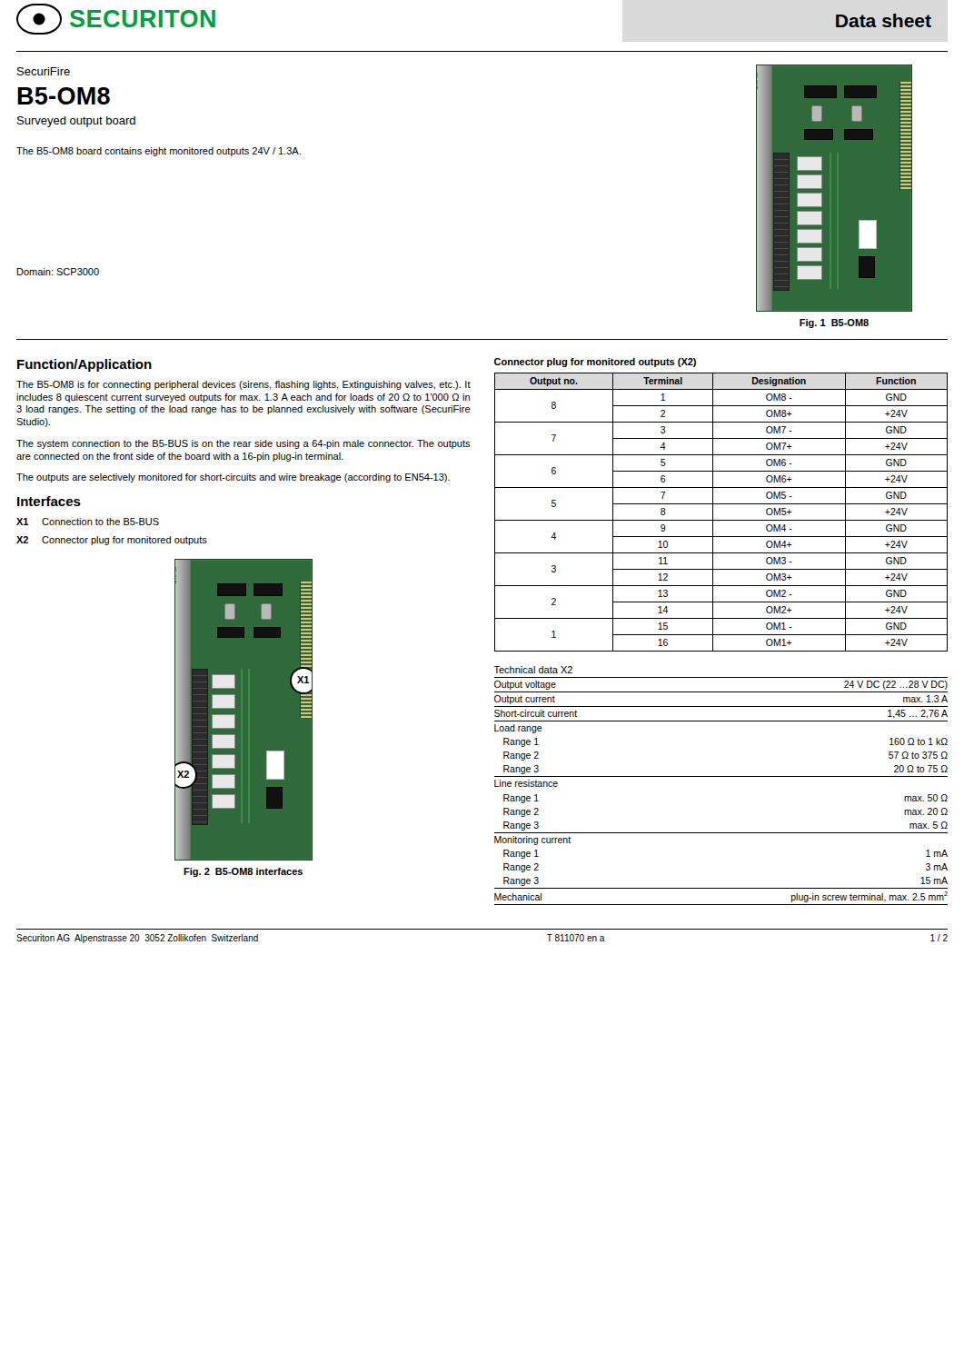SECURITON
Data sheet
SecuriFire
B5-OM8
Surveyed output board
The B5-OM8 board contains eight monitored outputs 24V / 1.3A.
Domain: SCP3000
B5-OM8
Fig. 1 B5-OM8
Function/Application
The B5-OM8 is for connecting peripheral devices (sirens, flashing lights, Extinguishing valves, etc.). It includes 8 quiescent current surveyed outputs for max. 1.3 A each and for loads of 20 Ω to 1'000 Ω in 3 load ranges. The setting of the load range has to be planned exclusively with software (SecuriFire Studio).
The system connection to the B5-BUS is on the rear side using a 64-pin male connector. The outputs are connected on the front side of the board with a 16-pin plug-in terminal.
The outputs are selectively monitored for short-circuits and wire breakage (according to EN54-13).
Interfaces
X1 Connection to the B5-BUS
X2 Connector plug for monitored outputs
B5-OM8
X1
X2
Fig. 2 B5-OM8 interfaces
Connector plug for monitored outputs (X2)
| Output no. | Terminal | Designation | Function |
| --- | --- | --- | --- |
| 8 | 1 | OM8 - | GND |
| 2 | OM8+ | +24V |
| 7 | 3 | OM7 - | GND |
| 4 | OM7+ | +24V |
| 6 | 5 | OM6 - | GND |
| 6 | OM6+ | +24V |
| 5 | 7 | OM5 - | GND |
| 8 | OM5+ | +24V |
| 4 | 9 | OM4 - | GND |
| 10 | OM4+ | +24V |
| 3 | 11 | OM3 - | GND |
| 12 | OM3+ | +24V |
| 2 | 13 | OM2 - | GND |
| 14 | OM2+ | +24V |
| 1 | 15 | OM1 - | GND |
| 16 | OM1+ | +24V |
Technical data X2
| Output voltage | 24 V DC (22 …28 V DC) |
| Output current | max. 1.3 A |
| Short-circuit current | 1,45 … 2,76 A |
| Load range | |
| Range 1 | 160 Ω to 1 kΩ |
| Range 2 | 57 Ω to 375 Ω |
| Range 3 | 20 Ω to 75 Ω |
| Line resistance | |
| Range 1 | max. 50 Ω |
| Range 2 | max. 20 Ω |
| Range 3 | max. 5 Ω |
| Monitoring current | |
| Range 1 | 1 mA |
| Range 2 | 3 mA |
| Range 3 | 15 mA |
| Mechanical | plug-in screw terminal, max. 2.5 mm 2 |
Securiton AG Alpenstrasse 20 3052 Zollikofen Switzerland
T 811070 en a
1 / 2